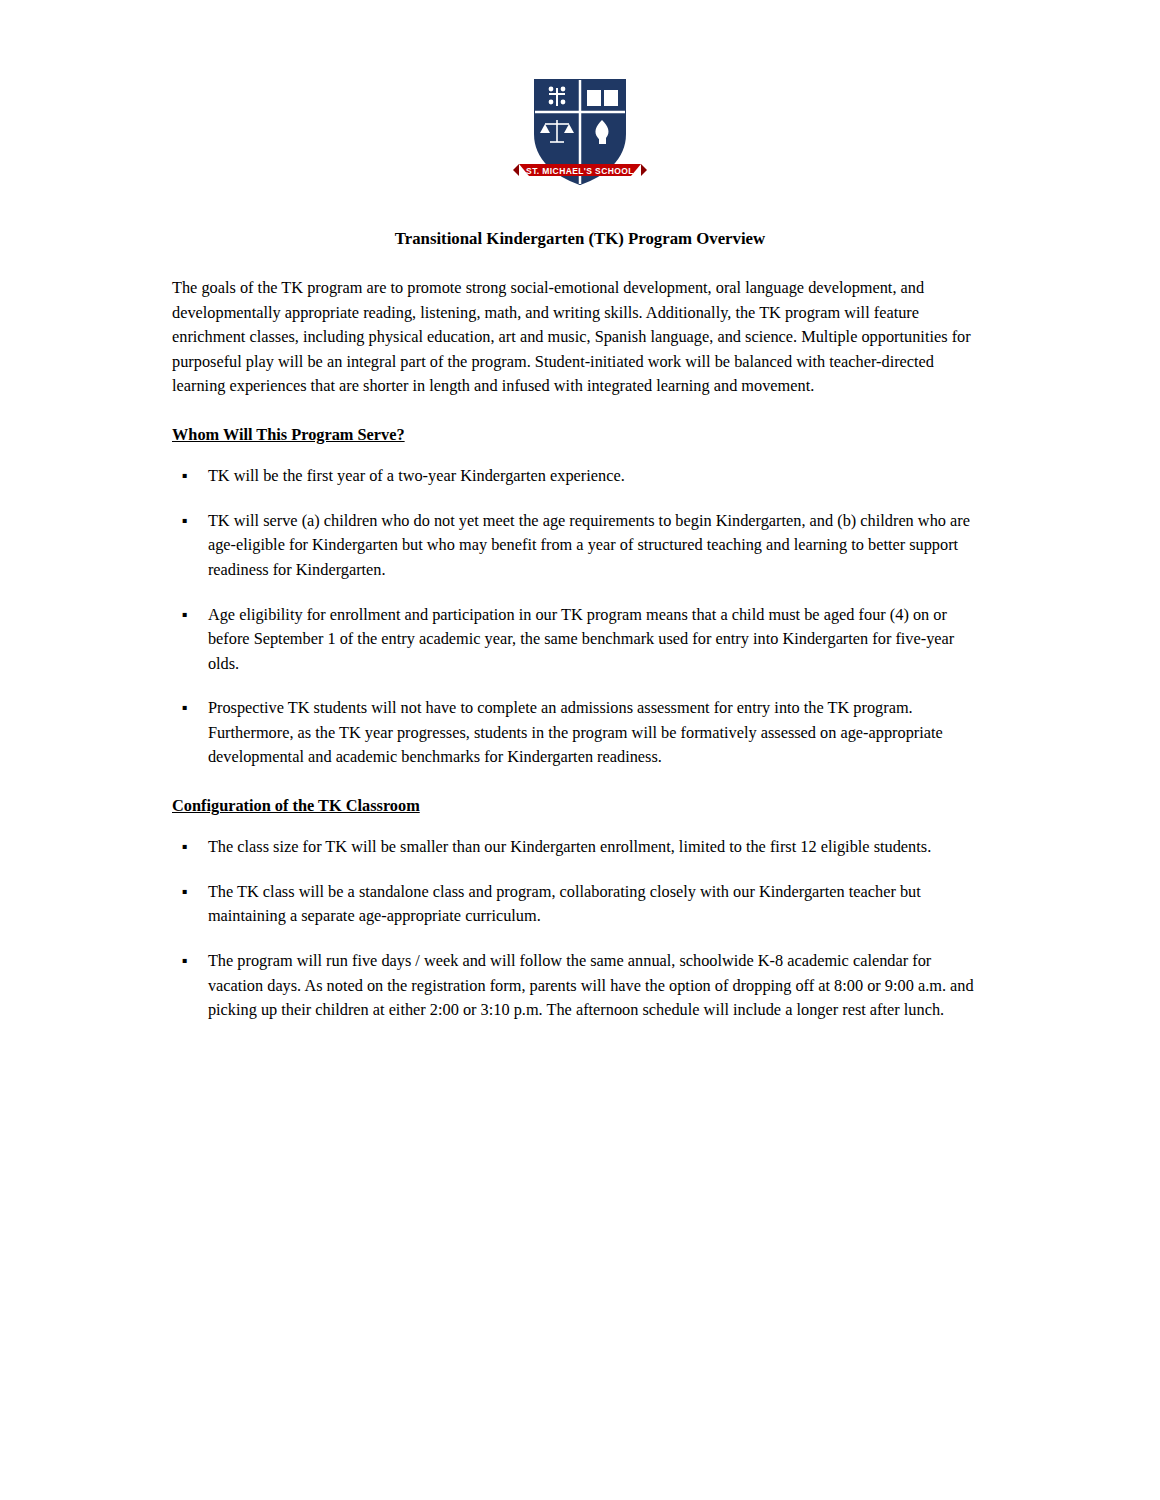ST. MICHAEL'S SCHOOL
Transitional Kindergarten (TK) Program Overview
The goals of the TK program are to promote strong social-emotional development, oral language development, and developmentally appropriate reading, listening, math, and writing skills. Additionally, the TK program will feature enrichment classes, including physical education, art and music, Spanish language, and science. Multiple opportunities for purposeful play will be an integral part of the program. Student-initiated work will be balanced with teacher-directed learning experiences that are shorter in length and infused with integrated learning and movement.
Whom Will This Program Serve?
TK will be the first year of a two-year Kindergarten experience.
TK will serve (a) children who do not yet meet the age requirements to begin Kindergarten, and (b) children who are age-eligible for Kindergarten but who may benefit from a year of structured teaching and learning to better support readiness for Kindergarten.
Age eligibility for enrollment and participation in our TK program means that a child must be aged four (4) on or before September 1 of the entry academic year, the same benchmark used for entry into Kindergarten for five-year olds.
Prospective TK students will not have to complete an admissions assessment for entry into the TK program. Furthermore, as the TK year progresses, students in the program will be formatively assessed on age-appropriate developmental and academic benchmarks for Kindergarten readiness.
Configuration of the TK Classroom
The class size for TK will be smaller than our Kindergarten enrollment, limited to the first 12 eligible students.
The TK class will be a standalone class and program, collaborating closely with our Kindergarten teacher but maintaining a separate age-appropriate curriculum.
The program will run five days / week and will follow the same annual, schoolwide K-8 academic calendar for vacation days. As noted on the registration form, parents will have the option of dropping off at 8:00 or 9:00 a.m. and picking up their children at either 2:00 or 3:10 p.m. The afternoon schedule will include a longer rest after lunch.